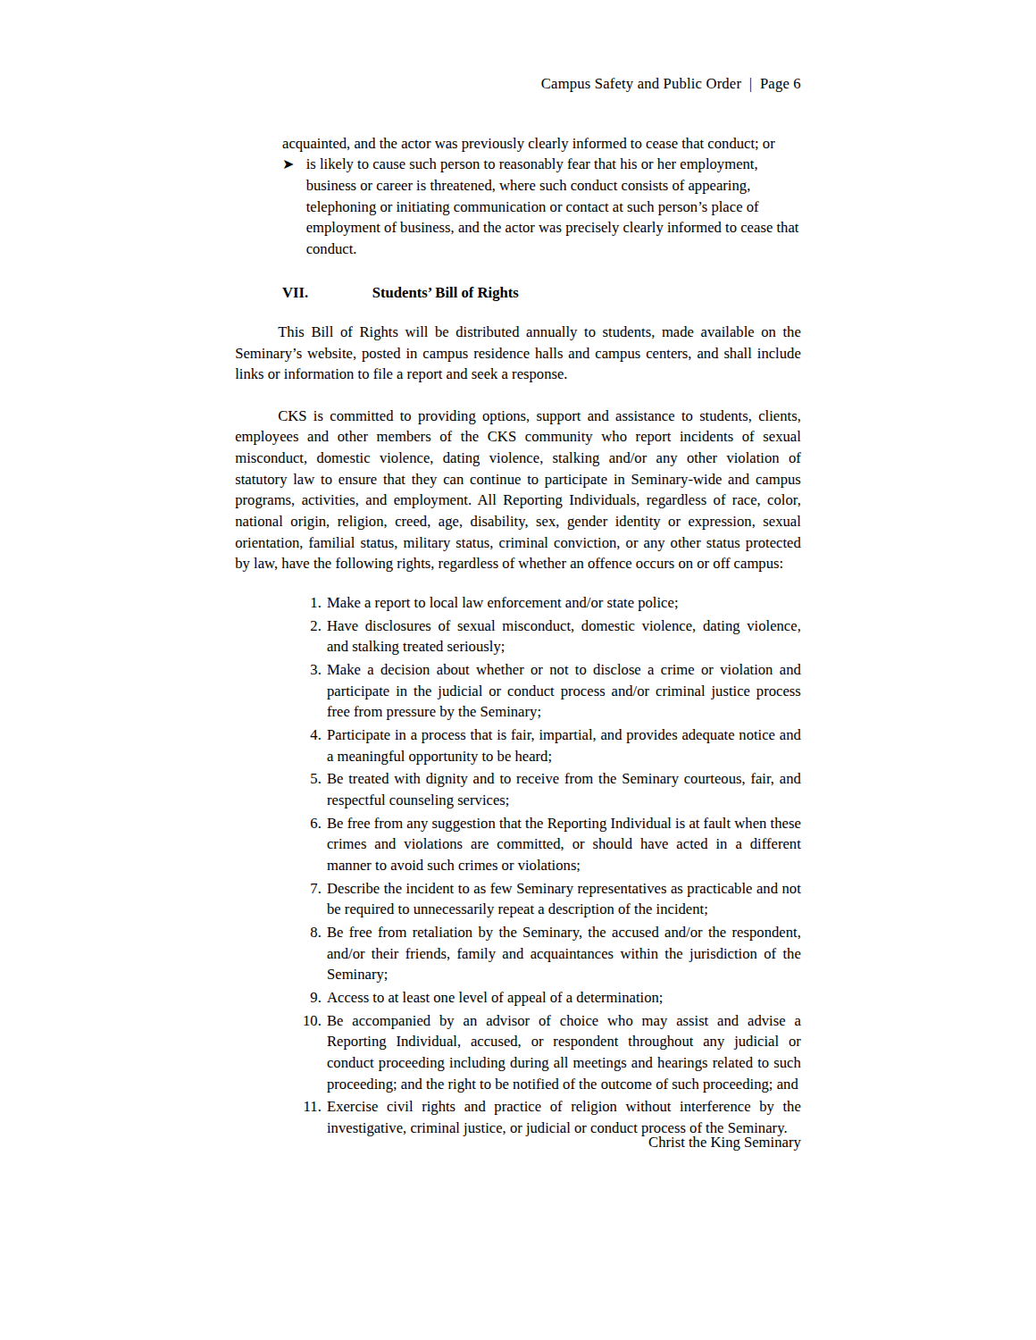Campus Safety and Public Order | Page 6
acquainted, and the actor was previously clearly informed to cease that conduct; or
is likely to cause such person to reasonably fear that his or her employment, business or career is threatened, where such conduct consists of appearing, telephoning or initiating communication or contact at such person’s place of employment of business, and the actor was precisely clearly informed to cease that conduct.
VII. Students’ Bill of Rights
This Bill of Rights will be distributed annually to students, made available on the Seminary’s website, posted in campus residence halls and campus centers, and shall include links or information to file a report and seek a response.
CKS is committed to providing options, support and assistance to students, clients, employees and other members of the CKS community who report incidents of sexual misconduct, domestic violence, dating violence, stalking and/or any other violation of statutory law to ensure that they can continue to participate in Seminary-wide and campus programs, activities, and employment. All Reporting Individuals, regardless of race, color, national origin, religion, creed, age, disability, sex, gender identity or expression, sexual orientation, familial status, military status, criminal conviction, or any other status protected by law, have the following rights, regardless of whether an offence occurs on or off campus:
Make a report to local law enforcement and/or state police;
Have disclosures of sexual misconduct, domestic violence, dating violence, and stalking treated seriously;
Make a decision about whether or not to disclose a crime or violation and participate in the judicial or conduct process and/or criminal justice process free from pressure by the Seminary;
Participate in a process that is fair, impartial, and provides adequate notice and a meaningful opportunity to be heard;
Be treated with dignity and to receive from the Seminary courteous, fair, and respectful counseling services;
Be free from any suggestion that the Reporting Individual is at fault when these crimes and violations are committed, or should have acted in a different manner to avoid such crimes or violations;
Describe the incident to as few Seminary representatives as practicable and not be required to unnecessarily repeat a description of the incident;
Be free from retaliation by the Seminary, the accused and/or the respondent, and/or their friends, family and acquaintances within the jurisdiction of the Seminary;
Access to at least one level of appeal of a determination;
Be accompanied by an advisor of choice who may assist and advise a Reporting Individual, accused, or respondent throughout any judicial or conduct proceeding including during all meetings and hearings related to such proceeding; and the right to be notified of the outcome of such proceeding; and
Exercise civil rights and practice of religion without interference by the investigative, criminal justice, or judicial or conduct process of the Seminary.
Christ the King Seminary